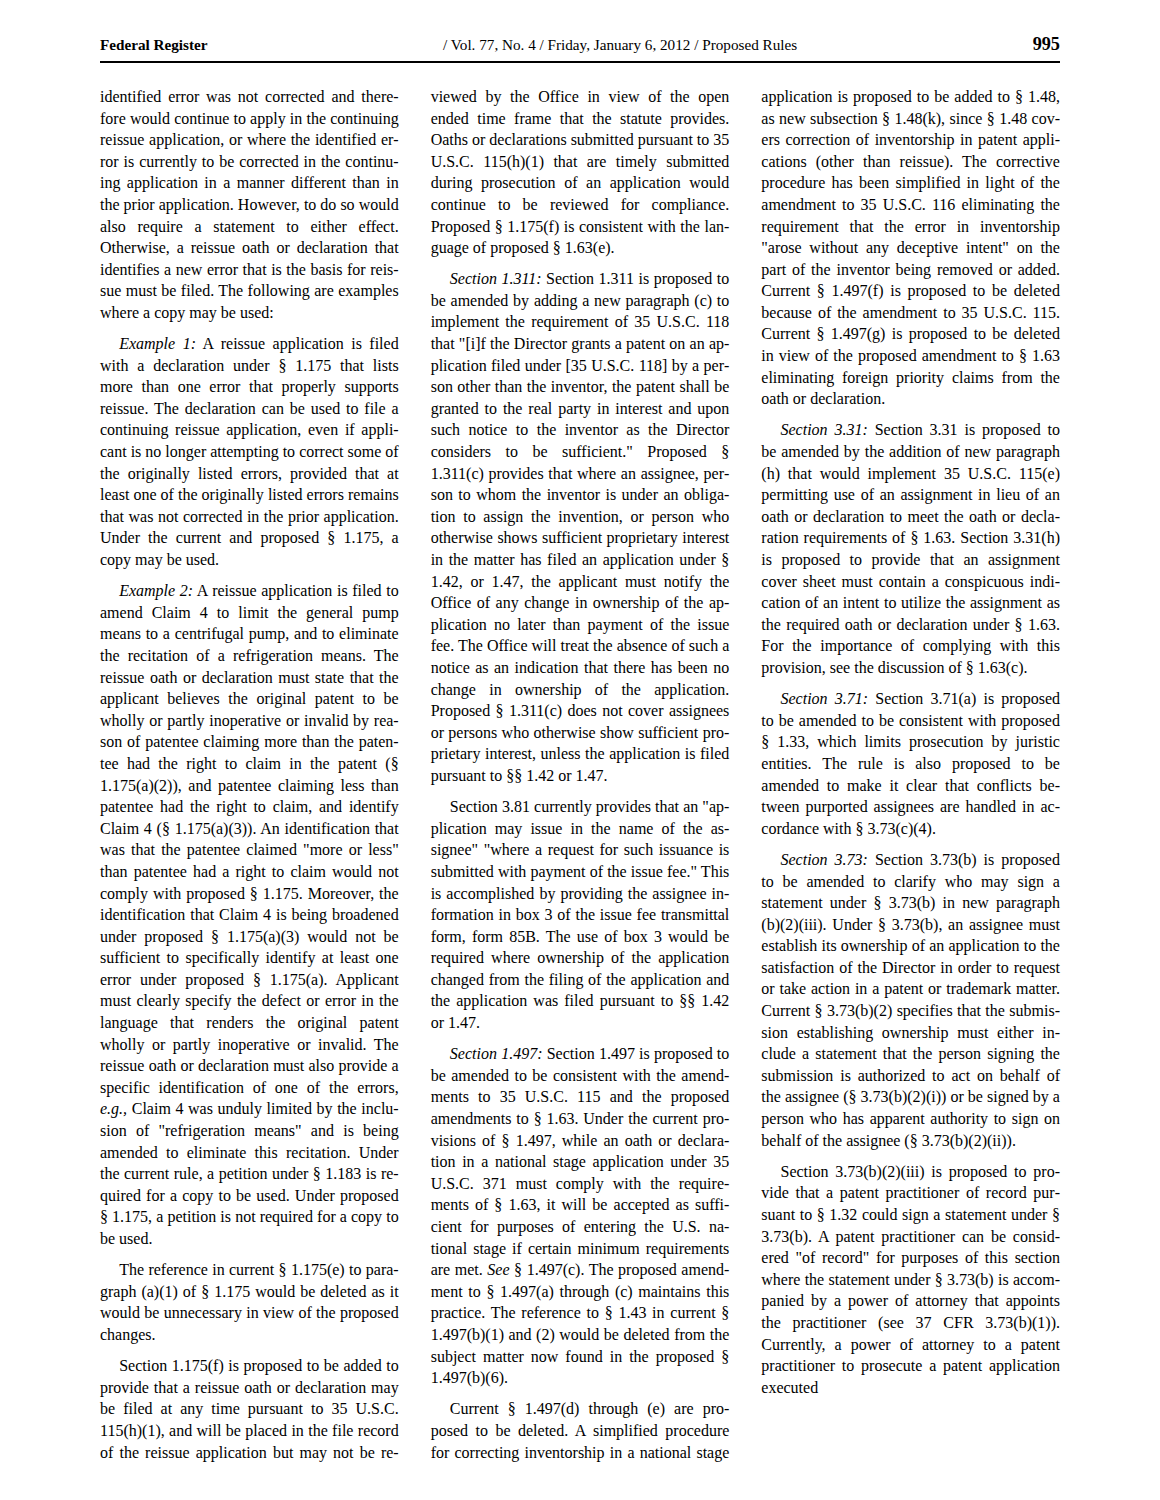Federal Register / Vol. 77, No. 4 / Friday, January 6, 2012 / Proposed Rules 995
identified error was not corrected and therefore would continue to apply in the continuing reissue application, or where the identified error is currently to be corrected in the continuing application in a manner different than in the prior application. However, to do so would also require a statement to either effect. Otherwise, a reissue oath or declaration that identifies a new error that is the basis for reissue must be filed. The following are examples where a copy may be used:
Example 1: A reissue application is filed with a declaration under § 1.175 that lists more than one error that properly supports reissue. The declaration can be used to file a continuing reissue application, even if applicant is no longer attempting to correct some of the originally listed errors, provided that at least one of the originally listed errors remains that was not corrected in the prior application. Under the current and proposed § 1.175, a copy may be used.
Example 2: A reissue application is filed to amend Claim 4 to limit the general pump means to a centrifugal pump, and to eliminate the recitation of a refrigeration means. The reissue oath or declaration must state that the applicant believes the original patent to be wholly or partly inoperative or invalid by reason of patentee claiming more than the patentee had the right to claim in the patent (§ 1.175(a)(2)), and patentee claiming less than patentee had the right to claim, and identify Claim 4 (§ 1.175(a)(3)). An identification that was that the patentee claimed "more or less" than patentee had a right to claim would not comply with proposed § 1.175. Moreover, the identification that Claim 4 is being broadened under proposed § 1.175(a)(3) would not be sufficient to specifically identify at least one error under proposed § 1.175(a). Applicant must clearly specify the defect or error in the language that renders the original patent wholly or partly inoperative or invalid. The reissue oath or declaration must also provide a specific identification of one of the errors, e.g., Claim 4 was unduly limited by the inclusion of "refrigeration means" and is being amended to eliminate this recitation. Under the current rule, a petition under § 1.183 is required for a copy to be used. Under proposed § 1.175, a petition is not required for a copy to be used.
The reference in current § 1.175(e) to paragraph (a)(1) of § 1.175 would be deleted as it would be unnecessary in view of the proposed changes.
Section 1.175(f) is proposed to be added to provide that a reissue oath or declaration may be filed at any time pursuant to 35 U.S.C. 115(h)(1), and will be placed in the file record of the reissue application but may not be reviewed by the Office in view of the open ended time frame that the statute provides. Oaths or declarations submitted pursuant to 35 U.S.C. 115(h)(1) that are timely submitted during prosecution of an application would continue to be reviewed for compliance. Proposed § 1.175(f) is consistent with the language of proposed § 1.63(e).
Section 1.311: Section 1.311 is proposed to be amended by adding a new paragraph (c) to implement the requirement of 35 U.S.C. 118 that "[i]f the Director grants a patent on an application filed under [35 U.S.C. 118] by a person other than the inventor, the patent shall be granted to the real party in interest and upon such notice to the inventor as the Director considers to be sufficient." Proposed § 1.311(c) provides that where an assignee, person to whom the inventor is under an obligation to assign the invention, or person who otherwise shows sufficient proprietary interest in the matter has filed an application under § 1.42, or 1.47, the applicant must notify the Office of any change in ownership of the application no later than payment of the issue fee. The Office will treat the absence of such a notice as an indication that there has been no change in ownership of the application. Proposed § 1.311(c) does not cover assignees or persons who otherwise show sufficient proprietary interest, unless the application is filed pursuant to §§ 1.42 or 1.47.
Section 3.81 currently provides that an "application may issue in the name of the assignee" "where a request for such issuance is submitted with payment of the issue fee." This is accomplished by providing the assignee information in box 3 of the issue fee transmittal form, form 85B. The use of box 3 would be required where ownership of the application changed from the filing of the application and the application was filed pursuant to §§ 1.42 or 1.47.
Section 1.497: Section 1.497 is proposed to be amended to be consistent with the amendments to 35 U.S.C. 115 and the proposed amendments to § 1.63. Under the current provisions of § 1.497, while an oath or declaration in a national stage application under 35 U.S.C. 371 must comply with the requirements of § 1.63, it will be accepted as sufficient for purposes of entering the U.S. national stage if certain minimum requirements are met. See § 1.497(c). The proposed amendment to § 1.497(a) through (c) maintains this practice. The reference to § 1.43 in current § 1.497(b)(1) and (2) would be deleted from the subject matter now found in the proposed § 1.497(b)(6).
Current § 1.497(d) through (e) are proposed to be deleted. A simplified procedure for correcting inventorship in a national stage application is proposed to be added to § 1.48, as new subsection § 1.48(k), since § 1.48 covers correction of inventorship in patent applications (other than reissue). The corrective procedure has been simplified in light of the amendment to 35 U.S.C. 116 eliminating the requirement that the error in inventorship "arose without any deceptive intent" on the part of the inventor being removed or added. Current § 1.497(f) is proposed to be deleted because of the amendment to 35 U.S.C. 115. Current § 1.497(g) is proposed to be deleted in view of the proposed amendment to § 1.63 eliminating foreign priority claims from the oath or declaration.
Section 3.31: Section 3.31 is proposed to be amended by the addition of new paragraph (h) that would implement 35 U.S.C. 115(e) permitting use of an assignment in lieu of an oath or declaration to meet the oath or declaration requirements of § 1.63. Section 3.31(h) is proposed to provide that an assignment cover sheet must contain a conspicuous indication of an intent to utilize the assignment as the required oath or declaration under § 1.63. For the importance of complying with this provision, see the discussion of § 1.63(c).
Section 3.71: Section 3.71(a) is proposed to be amended to be consistent with proposed § 1.33, which limits prosecution by juristic entities. The rule is also proposed to be amended to make it clear that conflicts between purported assignees are handled in accordance with § 3.73(c)(4).
Section 3.73: Section 3.73(b) is proposed to be amended to clarify who may sign a statement under § 3.73(b) in new paragraph (b)(2)(iii). Under § 3.73(b), an assignee must establish its ownership of an application to the satisfaction of the Director in order to request or take action in a patent or trademark matter. Current § 3.73(b)(2) specifies that the submission establishing ownership must either include a statement that the person signing the submission is authorized to act on behalf of the assignee (§ 3.73(b)(2)(i)) or be signed by a person who has apparent authority to sign on behalf of the assignee (§ 3.73(b)(2)(ii)).
Section 3.73(b)(2)(iii) is proposed to provide that a patent practitioner of record pursuant to § 1.32 could sign a statement under § 3.73(b). A patent practitioner can be considered "of record" for purposes of this section where the statement under § 3.73(b) is accompanied by a power of attorney that appoints the practitioner (see 37 CFR 3.73(b)(1)). Currently, a power of attorney to a patent practitioner to prosecute a patent application executed